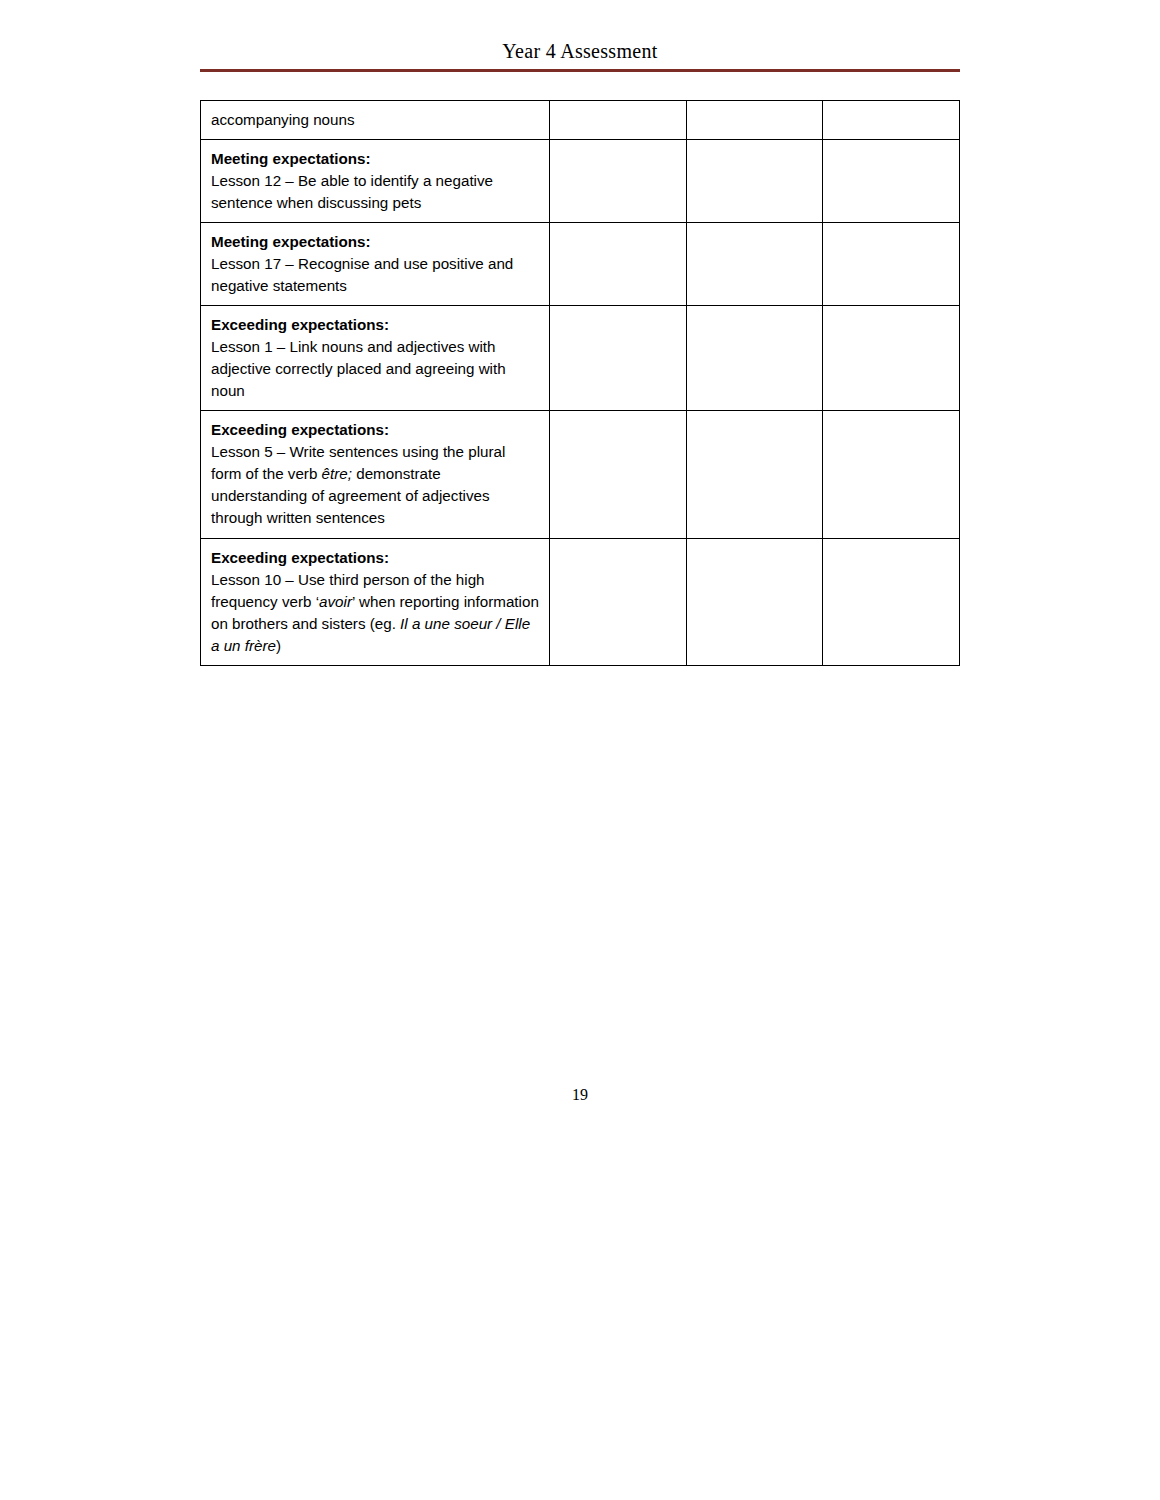Year 4 Assessment
| accompanying nouns | | | |
| Meeting expectations: Lesson 12 – Be able to identify a negative sentence when discussing pets | | | |
| Meeting expectations: Lesson 17 – Recognise and use positive and negative statements | | | |
| Exceeding expectations: Lesson 1 – Link nouns and adjectives with adjective correctly placed and agreeing with noun | | | |
| Exceeding expectations: Lesson 5 – Write sentences using the plural form of the verb être; demonstrate understanding of agreement of adjectives through written sentences | | | |
| Exceeding expectations: Lesson 10 – Use third person of the high frequency verb ‘ avoir ’ when reporting information on brothers and sisters (eg. Il a une soeur / Elle a un frère ) | | | |
19